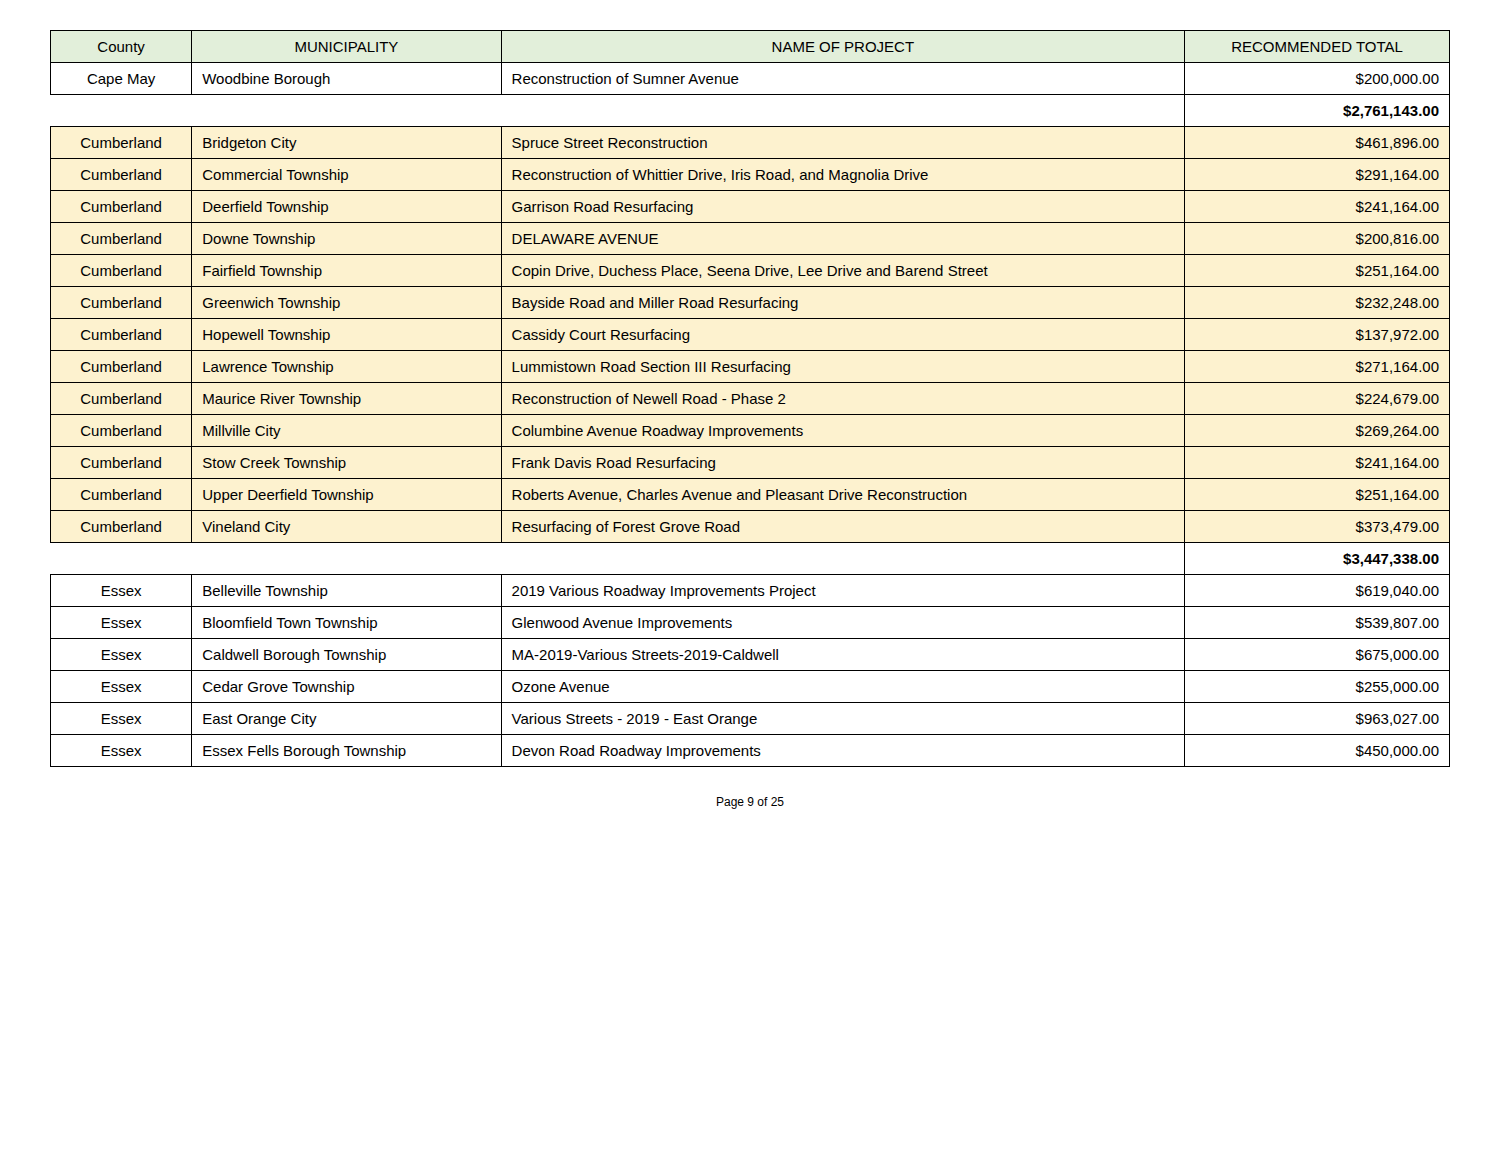| County | MUNICIPALITY | NAME OF PROJECT | RECOMMENDED TOTAL |
| --- | --- | --- | --- |
| Cape May | Woodbine Borough | Reconstruction of Sumner Avenue | $200,000.00 |
| | | | $2,761,143.00 |
| Cumberland | Bridgeton City | Spruce Street Reconstruction | $461,896.00 |
| Cumberland | Commercial Township | Reconstruction of Whittier Drive, Iris Road, and Magnolia Drive | $291,164.00 |
| Cumberland | Deerfield Township | Garrison Road Resurfacing | $241,164.00 |
| Cumberland | Downe Township | DELAWARE AVENUE | $200,816.00 |
| Cumberland | Fairfield Township | Copin Drive, Duchess Place, Seena Drive, Lee Drive and Barend Street | $251,164.00 |
| Cumberland | Greenwich Township | Bayside Road and Miller Road Resurfacing | $232,248.00 |
| Cumberland | Hopewell Township | Cassidy Court Resurfacing | $137,972.00 |
| Cumberland | Lawrence Township | Lummistown Road Section III Resurfacing | $271,164.00 |
| Cumberland | Maurice River Township | Reconstruction of Newell Road - Phase 2 | $224,679.00 |
| Cumberland | Millville City | Columbine Avenue Roadway Improvements | $269,264.00 |
| Cumberland | Stow Creek Township | Frank Davis Road Resurfacing | $241,164.00 |
| Cumberland | Upper Deerfield Township | Roberts Avenue, Charles Avenue and Pleasant Drive Reconstruction | $251,164.00 |
| Cumberland | Vineland City | Resurfacing of Forest Grove Road | $373,479.00 |
| | | | $3,447,338.00 |
| Essex | Belleville Township | 2019 Various Roadway Improvements Project | $619,040.00 |
| Essex | Bloomfield Town Township | Glenwood Avenue Improvements | $539,807.00 |
| Essex | Caldwell Borough Township | MA-2019-Various Streets-2019-Caldwell | $675,000.00 |
| Essex | Cedar Grove Township | Ozone Avenue | $255,000.00 |
| Essex | East Orange City | Various Streets - 2019 - East Orange | $963,027.00 |
| Essex | Essex Fells Borough Township | Devon Road Roadway Improvements | $450,000.00 |
Page 9 of 25